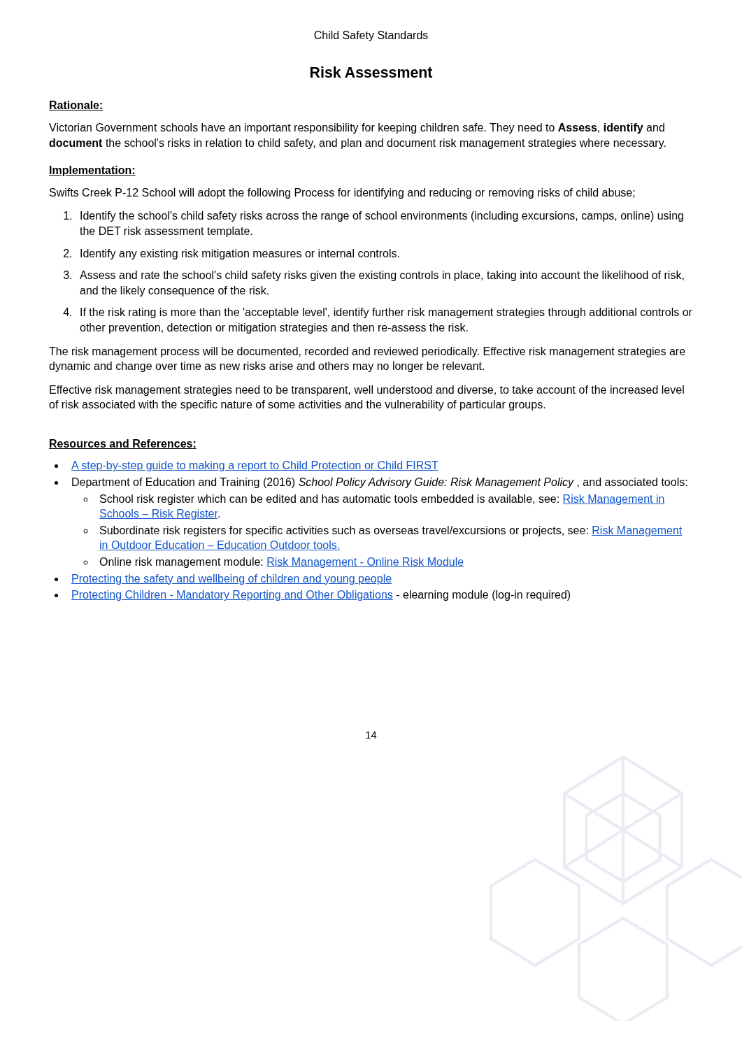Child Safety Standards
Risk Assessment
Rationale:
Victorian Government schools have an important responsibility for keeping children safe. They need to Assess, identify and document the school's risks in relation to child safety, and plan and document risk management strategies where necessary.
Implementation:
Swifts Creek P-12 School will adopt the following Process for identifying and reducing or removing risks of child abuse;
Identify the school's child safety risks across the range of school environments (including excursions, camps, online) using the DET risk assessment template.
Identify any existing risk mitigation measures or internal controls.
Assess and rate the school's child safety risks given the existing controls in place, taking into account the likelihood of risk, and the likely consequence of the risk.
If the risk rating is more than the 'acceptable level', identify further risk management strategies through additional controls or other prevention, detection or mitigation strategies and then re-assess the risk.
The risk management process will be documented, recorded and reviewed periodically. Effective risk management strategies are dynamic and change over time as new risks arise and others may no longer be relevant.
Effective risk management strategies need to be transparent, well understood and diverse, to take account of the increased level of risk associated with the specific nature of some activities and the vulnerability of particular groups.
Resources and References:
A step-by-step guide to making a report to Child Protection or Child FIRST
Department of Education and Training (2016) School Policy Advisory Guide: Risk Management Policy , and associated tools:
School risk register which can be edited and has automatic tools embedded is available, see: Risk Management in Schools – Risk Register.
Subordinate risk registers for specific activities such as overseas travel/excursions or projects, see: Risk Management in Outdoor Education – Education Outdoor tools.
Online risk management module: Risk Management - Online Risk Module
Protecting the safety and wellbeing of children and young people
Protecting Children - Mandatory Reporting and Other Obligations - elearning module (log-in required)
14